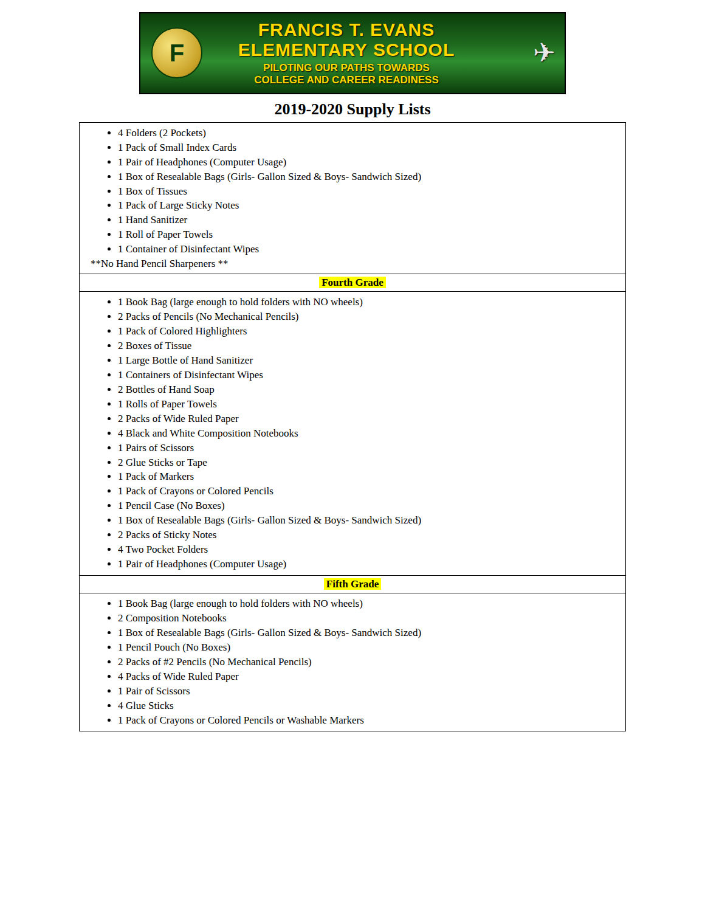F
FRANCIS T. EVANS ELEMENTARY SCHOOL
PILOTING OUR PATHS TOWARDS
COLLEGE AND CAREER READINESS
✈
2019-2020 Supply Lists
| 4 Folders (2 Pockets) 1 Pack of Small Index Cards 1 Pair of Headphones (Computer Usage) 1 Box of Resealable Bags (Girls- Gallon Sized & Boys- Sandwich Sized) 1 Box of Tissues 1 Pack of Large Sticky Notes 1 Hand Sanitizer 1 Roll of Paper Towels 1 Container of Disinfectant Wipes **No Hand Pencil Sharpeners ** |
| Fourth Grade |
| 1 Book Bag (large enough to hold folders with NO wheels) 2 Packs of Pencils (No Mechanical Pencils) 1 Pack of Colored Highlighters 2 Boxes of Tissue 1 Large Bottle of Hand Sanitizer 1 Containers of Disinfectant Wipes 2 Bottles of Hand Soap 1 Rolls of Paper Towels 2 Packs of Wide Ruled Paper 4 Black and White Composition Notebooks 1 Pairs of Scissors 2 Glue Sticks or Tape 1 Pack of Markers 1 Pack of Crayons or Colored Pencils 1 Pencil Case (No Boxes) 1 Box of Resealable Bags (Girls- Gallon Sized & Boys- Sandwich Sized) 2 Packs of Sticky Notes 4 Two Pocket Folders 1 Pair of Headphones (Computer Usage) |
| Fifth Grade |
| 1 Book Bag (large enough to hold folders with NO wheels) 2 Composition Notebooks 1 Box of Resealable Bags (Girls- Gallon Sized & Boys- Sandwich Sized) 1 Pencil Pouch (No Boxes) 2 Packs of #2 Pencils (No Mechanical Pencils) 4 Packs of Wide Ruled Paper 1 Pair of Scissors 4 Glue Sticks 1 Pack of Crayons or Colored Pencils or Washable Markers |